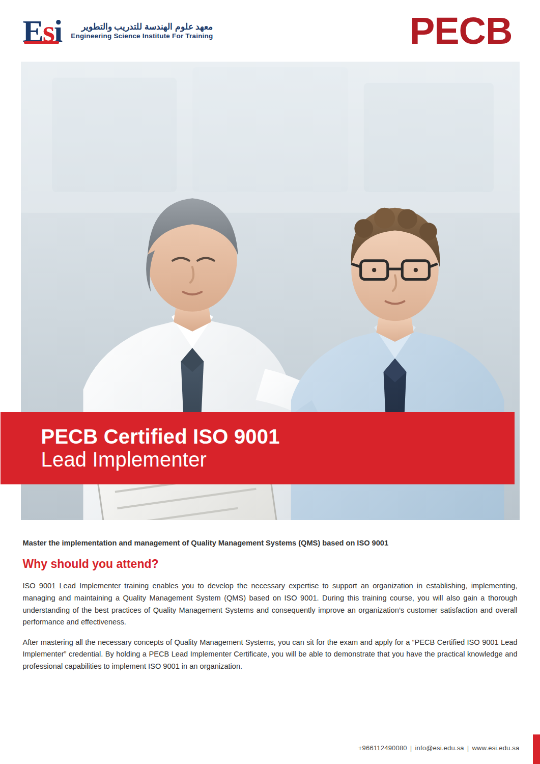Esi
معهد علوم الهندسة للتدريب والتطوير
Engineering Science Institute For Training
PECB
PECB Certified ISO 9001Lead Implementer
Master the implementation and management of Quality Management Systems (QMS) based on ISO 9001
Why should you attend?
ISO 9001 Lead Implementer training enables you to develop the necessary expertise to support an organization in establishing, implementing, managing and maintaining a Quality Management System (QMS) based on ISO 9001. During this training course, you will also gain a thorough understanding of the best practices of Quality Management Systems and consequently improve an organization’s customer satisfaction and overall performance and effectiveness.
After mastering all the necessary concepts of Quality Management Systems, you can sit for the exam and apply for a “PECB Certified ISO 9001 Lead Implementer” credential. By holding a PECB Lead Implementer Certificate, you will be able to demonstrate that you have the practical knowledge and professional capabilities to implement ISO 9001 in an organization.
+966112490080|info@esi.edu.sa|www.esi.edu.sa